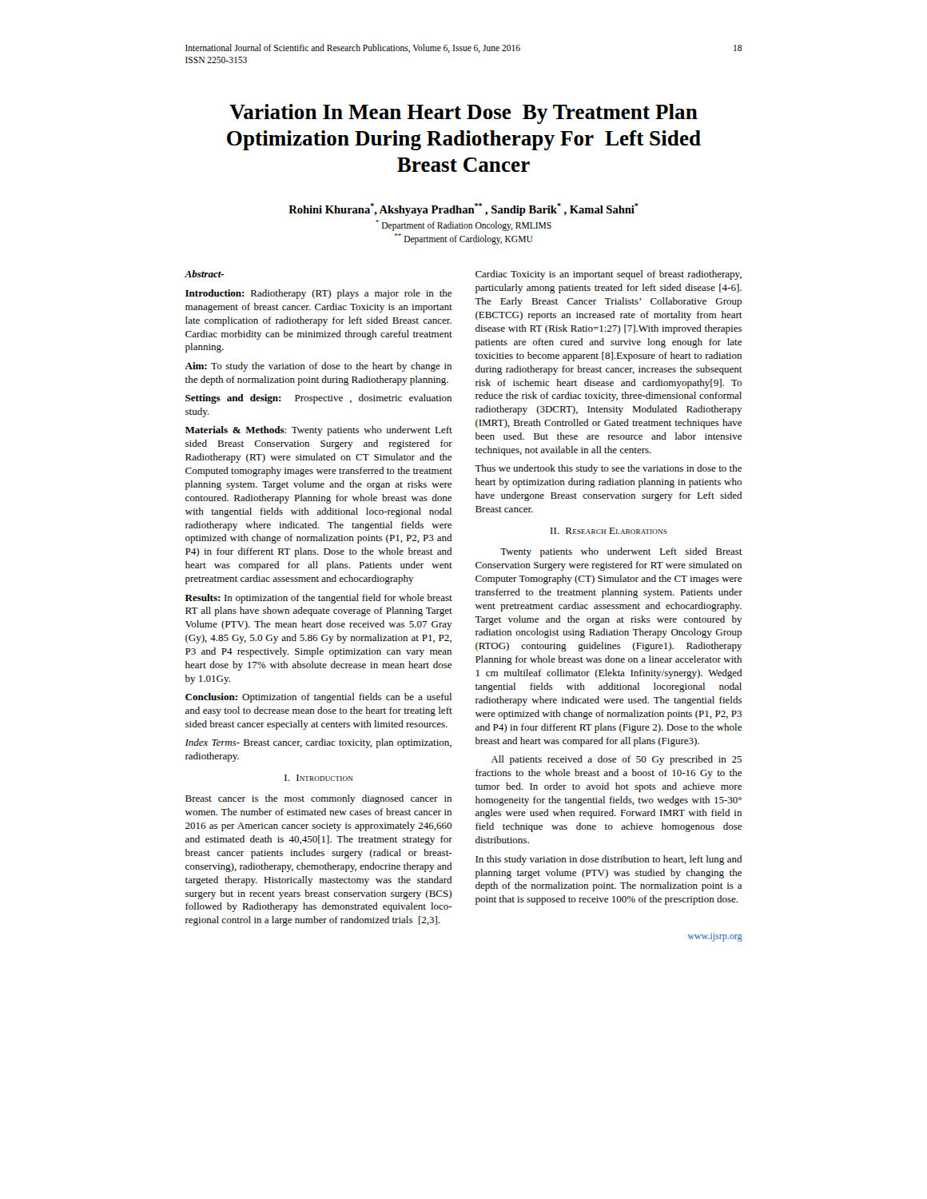International Journal of Scientific and Research Publications, Volume 6, Issue 6, June 2016
ISSN 2250-3153 18
Variation In Mean Heart Dose By Treatment Plan Optimization During Radiotherapy For Left Sided Breast Cancer
Rohini Khurana*, Akshyaya Pradhan** , Sandip Barik* , Kamal Sahni*
* Department of Radiation Oncology, RMLIMS
** Department of Cardiology, KGMU
Abstract-
Introduction: Radiotherapy (RT) plays a major role in the management of breast cancer. Cardiac Toxicity is an important late complication of radiotherapy for left sided Breast cancer. Cardiac morbidity can be minimized through careful treatment planning.
Aim: To study the variation of dose to the heart by change in the depth of normalization point during Radiotherapy planning.
Settings and design: Prospective , dosimetric evaluation study.
Materials & Methods: Twenty patients who underwent Left sided Breast Conservation Surgery and registered for Radiotherapy (RT) were simulated on CT Simulator and the Computed tomography images were transferred to the treatment planning system. Target volume and the organ at risks were contoured. Radiotherapy Planning for whole breast was done with tangential fields with additional loco-regional nodal radiotherapy where indicated. The tangential fields were optimized with change of normalization points (P1, P2, P3 and P4) in four different RT plans. Dose to the whole breast and heart was compared for all plans. Patients under went pretreatment cardiac assessment and echocardiography
Results: In optimization of the tangential field for whole breast RT all plans have shown adequate coverage of Planning Target Volume (PTV). The mean heart dose received was 5.07 Gray (Gy), 4.85 Gy, 5.0 Gy and 5.86 Gy by normalization at P1, P2, P3 and P4 respectively. Simple optimization can vary mean heart dose by 17% with absolute decrease in mean heart dose by 1.01Gy.
Conclusion: Optimization of tangential fields can be a useful and easy tool to decrease mean dose to the heart for treating left sided breast cancer especially at centers with limited resources.
Index Terms- Breast cancer, cardiac toxicity, plan optimization, radiotherapy.
I. Introduction
Breast cancer is the most commonly diagnosed cancer in women. The number of estimated new cases of breast cancer in 2016 as per American cancer society is approximately 246,660 and estimated death is 40,450[1]. The treatment strategy for breast cancer patients includes surgery (radical or breast-conserving), radiotherapy, chemotherapy, endocrine therapy and targeted therapy. Historically mastectomy was the standard surgery but in recent years breast conservation surgery (BCS) followed by Radiotherapy has demonstrated equivalent loco-regional control in a large number of randomized trials [2,3].
Cardiac Toxicity is an important sequel of breast radiotherapy, particularly among patients treated for left sided disease [4-6]. The Early Breast Cancer Trialists’ Collaborative Group (EBCTCG) reports an increased rate of mortality from heart disease with RT (Risk Ratio=1:27) [7].With improved therapies patients are often cured and survive long enough for late toxicities to become apparent [8].Exposure of heart to radiation during radiotherapy for breast cancer, increases the subsequent risk of ischemic heart disease and cardiomyopathy[9]. To reduce the risk of cardiac toxicity, three-dimensional conformal radiotherapy (3DCRT), Intensity Modulated Radiotherapy (IMRT), Breath Controlled or Gated treatment techniques have been used. But these are resource and labor intensive techniques, not available in all the centers.
Thus we undertook this study to see the variations in dose to the heart by optimization during radiation planning in patients who have undergone Breast conservation surgery for Left sided Breast cancer.
II. Research Elaborations
Twenty patients who underwent Left sided Breast Conservation Surgery were registered for RT were simulated on Computer Tomography (CT) Simulator and the CT images were transferred to the treatment planning system. Patients under went pretreatment cardiac assessment and echocardiography. Target volume and the organ at risks were contoured by radiation oncologist using Radiation Therapy Oncology Group (RTOG) contouring guidelines (Figure1). Radiotherapy Planning for whole breast was done on a linear accelerator with 1 cm multileaf collimator (Elekta Infinity/synergy). Wedged tangential fields with additional locoregional nodal radiotherapy where indicated were used. The tangential fields were optimized with change of normalization points (P1, P2, P3 and P4) in four different RT plans (Figure 2). Dose to the whole breast and heart was compared for all plans (Figure3).
All patients received a dose of 50 Gy prescribed in 25 fractions to the whole breast and a boost of 10-16 Gy to the tumor bed. In order to avoid hot spots and achieve more homogeneity for the tangential fields, two wedges with 15-30° angles were used when required. Forward IMRT with field in field technique was done to achieve homogenous dose distributions.
In this study variation in dose distribution to heart, left lung and planning target volume (PTV) was studied by changing the depth of the normalization point. The normalization point is a point that is supposed to receive 100% of the prescription dose.
www.ijsrp.org